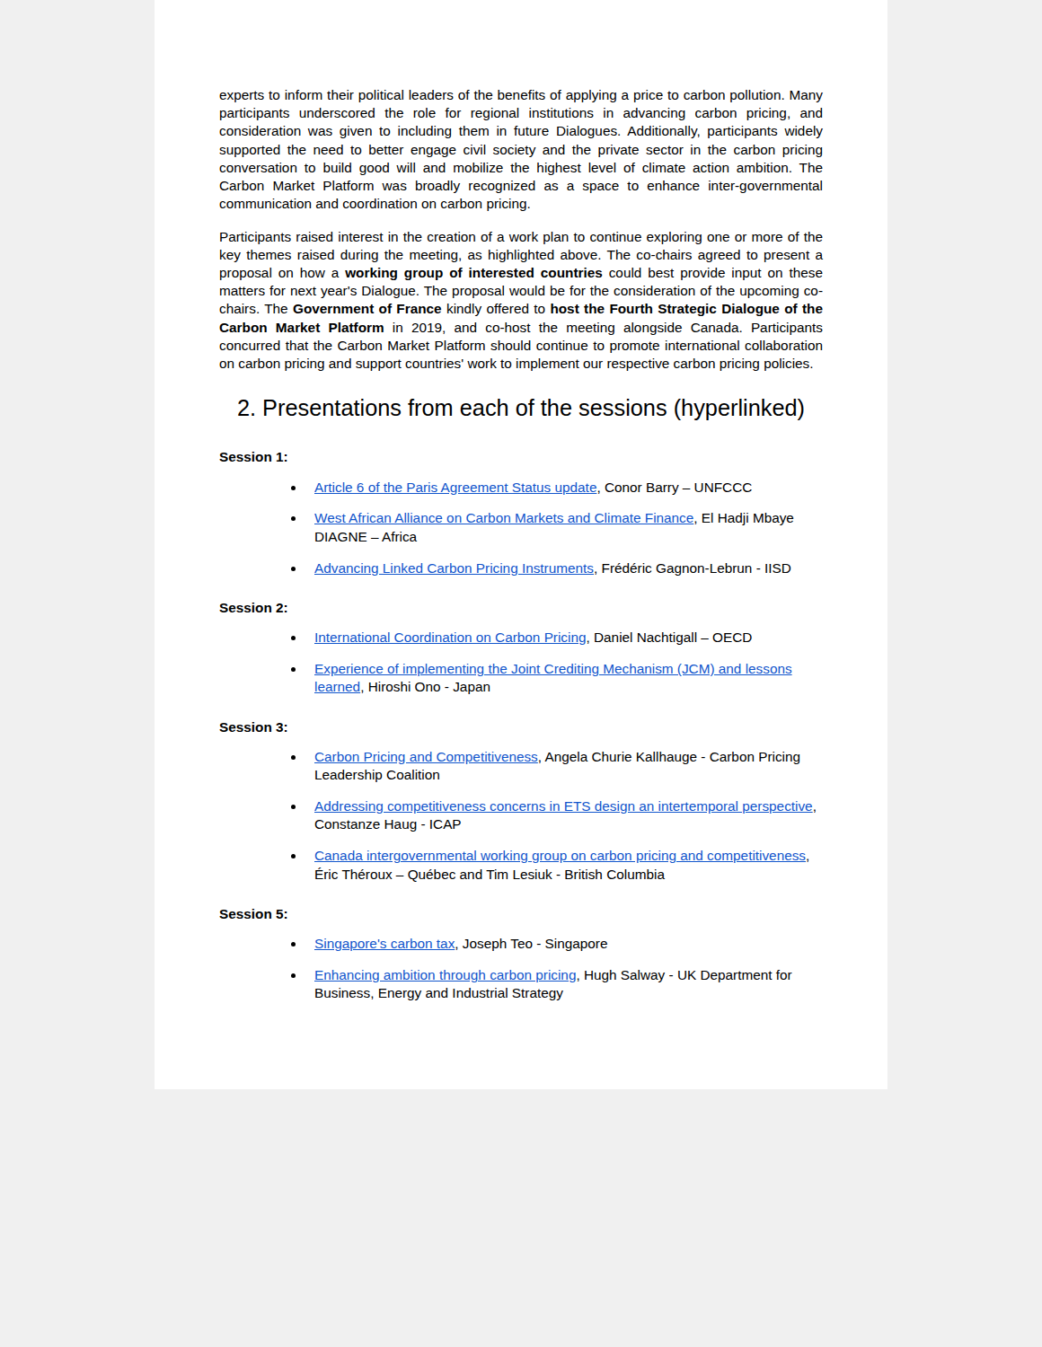experts to inform their political leaders of the benefits of applying a price to carbon pollution. Many participants underscored the role for regional institutions in advancing carbon pricing, and consideration was given to including them in future Dialogues. Additionally, participants widely supported the need to better engage civil society and the private sector in the carbon pricing conversation to build good will and mobilize the highest level of climate action ambition. The Carbon Market Platform was broadly recognized as a space to enhance inter-governmental communication and coordination on carbon pricing.
Participants raised interest in the creation of a work plan to continue exploring one or more of the key themes raised during the meeting, as highlighted above. The co-chairs agreed to present a proposal on how a working group of interested countries could best provide input on these matters for next year's Dialogue. The proposal would be for the consideration of the upcoming co-chairs. The Government of France kindly offered to host the Fourth Strategic Dialogue of the Carbon Market Platform in 2019, and co-host the meeting alongside Canada. Participants concurred that the Carbon Market Platform should continue to promote international collaboration on carbon pricing and support countries' work to implement our respective carbon pricing policies.
2. Presentations from each of the sessions (hyperlinked)
Session 1:
Article 6 of the Paris Agreement Status update, Conor Barry – UNFCCC
West African Alliance on Carbon Markets and Climate Finance, El Hadji Mbaye DIAGNE – Africa
Advancing Linked Carbon Pricing Instruments, Frédéric Gagnon-Lebrun - IISD
Session 2:
International Coordination on Carbon Pricing, Daniel Nachtigall – OECD
Experience of implementing the Joint Crediting Mechanism (JCM) and lessons learned, Hiroshi Ono - Japan
Session 3:
Carbon Pricing and Competitiveness, Angela Churie Kallhauge - Carbon Pricing Leadership Coalition
Addressing competitiveness concerns in ETS design an intertemporal perspective, Constanze Haug - ICAP
Canada intergovernmental working group on carbon pricing and competitiveness, Éric Théroux – Québec and Tim Lesiuk - British Columbia
Session 5:
Singapore's carbon tax, Joseph Teo - Singapore
Enhancing ambition through carbon pricing, Hugh Salway - UK Department for Business, Energy and Industrial Strategy